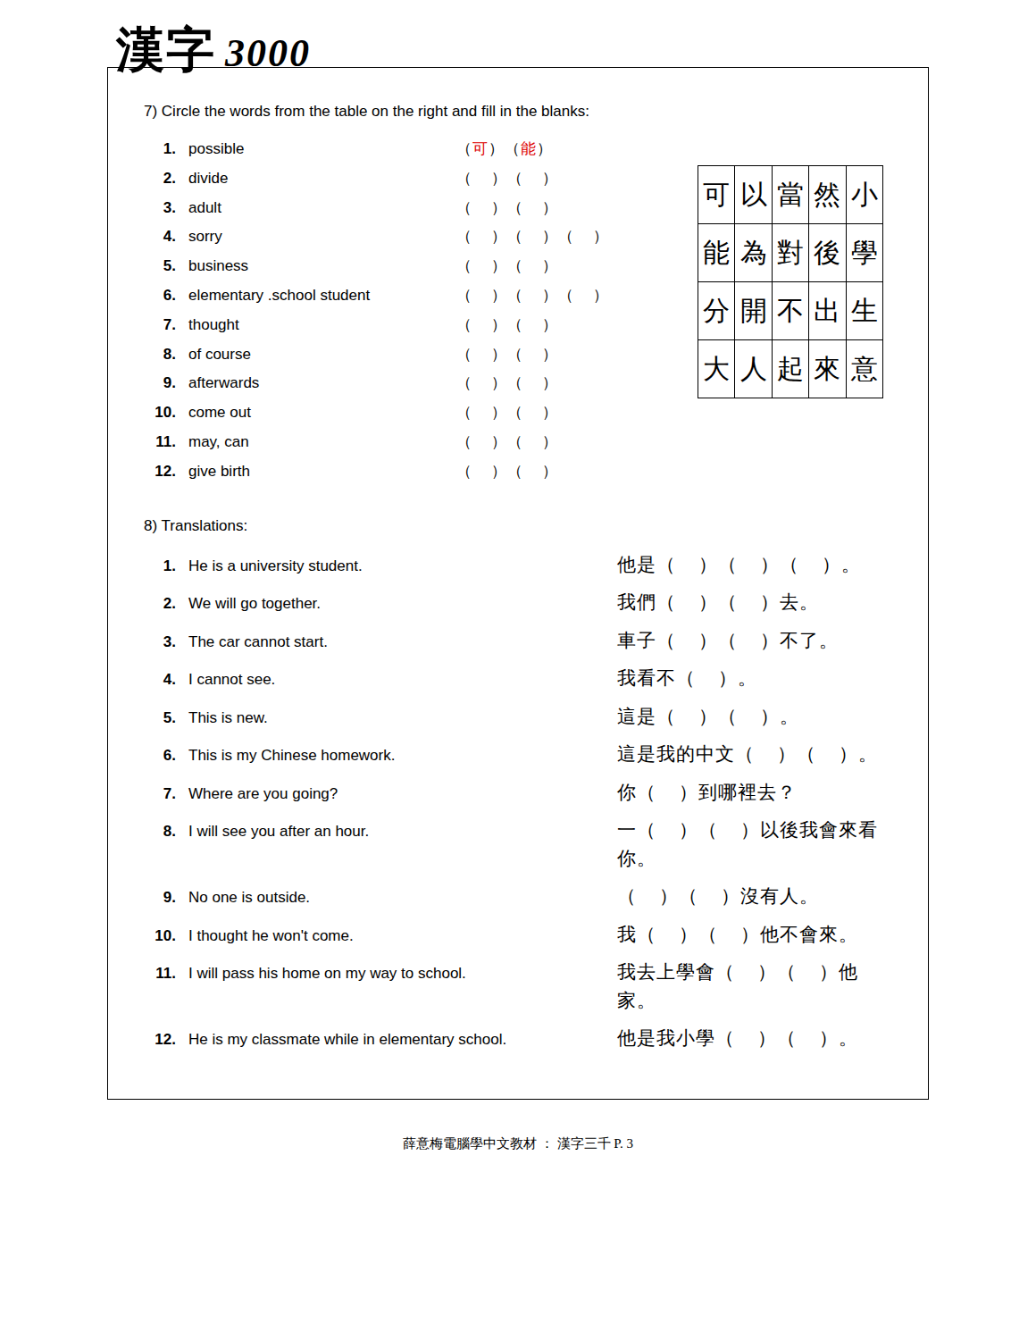漢字3000
7) Circle the words from the table on the right and fill in the blanks:
possible（可）（能）
divide（ ）（ ）
adult（ ）（ ）
sorry（ ）（ ）（ ）
business（ ）（ ）
elementary .school student（ ）（ ）（ ）
thought（ ）（ ）
of course（ ）（ ）
afterwards（ ）（ ）
come out（ ）（ ）
may, can（ ）（ ）
give birth（ ）（ ）
| 可 | 以 | 當 | 然 | 小 |
| 能 | 為 | 對 | 後 | 學 |
| 分 | 開 | 不 | 出 | 生 |
| 大 | 人 | 起 | 來 | 意 |
8) Translations:
He is a university student. 他是（ ）（ ）（ ）。
We will go together. 我們（ ）（ ）去。
The car cannot start. 車子（ ）（ ）不了。
I cannot see. 我看不（ ）。
This is new. 這是（ ）（ ）。
This is my Chinese homework. 這是我的中文（ ）（ ）。
Where are you going?你（ ）到哪裡去？
I will see you after an hour. 一（ ）（ ）以後我會來看你。
No one is outside.（ ）（ ）沒有人。
I thought he won't come. 我（ ）（ ）他不會來。
I will pass his home on my way to school. 我去上學會（ ）（ ）他家。
He is my classmate while in elementary school. 他是我小學（ ）（ ）。
薛意梅電腦學中文教材 ： 漢字三千 P. 3